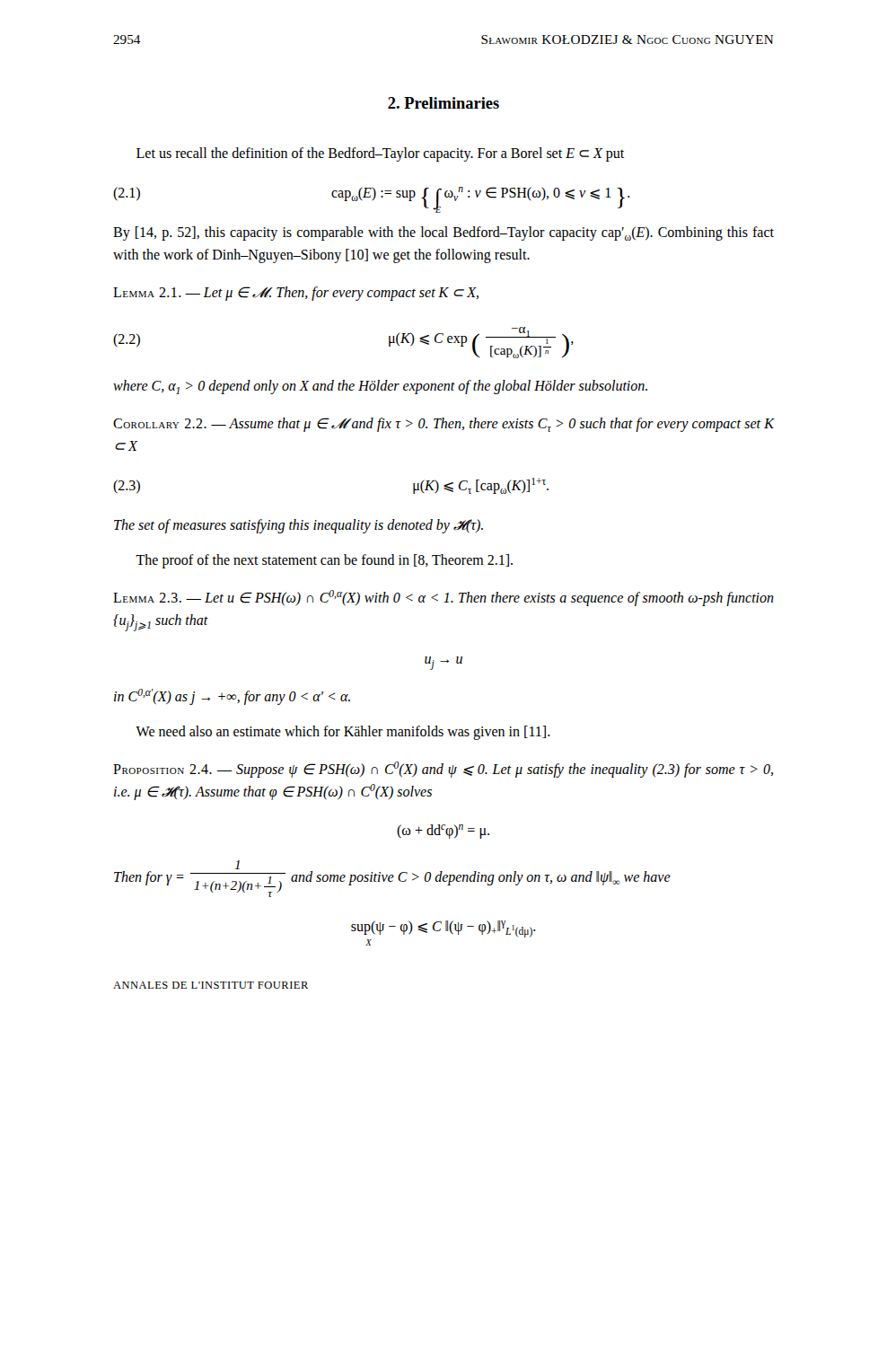2954 Sławomir KOŁODZIEJ & Ngoc Cuong NGUYEN
2. Preliminaries
Let us recall the definition of the Bedford–Taylor capacity. For a Borel set E ⊂ X put
(2.1) capω(E) := sup { ∫E ωvn : v ∈ PSH(ω), 0 ⩽ v ⩽ 1 }.
By [14, p. 52], this capacity is comparable with the local Bedford–Taylor capacity cap′ω(E). Combining this fact with the work of Dinh–Nguyen–Sibony [10] we get the following result.
Lemma 2.1. — Let μ ∈ 𝓜. Then, for every compact set K ⊂ X,
(2.2) μ(K) ⩽ C exp ( −α1 [capω(K)]1 n ),
where C, α1 > 0 depend only on X and the Hölder exponent of the global Hölder subsolution.
Corollary 2.2. — Assume that μ ∈ 𝓜 and fix τ > 0. Then, there exists Cτ > 0 such that for every compact set K ⊂ X
(2.3) μ(K) ⩽ Cτ [capω(K)]1+τ.
The set of measures satisfying this inequality is denoted by 𝓗(τ).
The proof of the next statement can be found in [8, Theorem 2.1].
Lemma 2.3. — Let u ∈ PSH(ω) ∩ C0,α(X) with 0 < α < 1. Then there exists a sequence of smooth ω-psh function {uj}j⩾1 such that
uj → u
in C0,α′(X) as j → +∞, for any 0 < α′ < α.
We need also an estimate which for Kähler manifolds was given in [11].
Proposition 2.4. — Suppose ψ ∈ PSH(ω) ∩ C0(X) and ψ ⩽ 0. Let μ satisfy the inequality (2.3) for some τ > 0, i.e. μ ∈ 𝓗(τ). Assume that φ ∈ PSH(ω) ∩ C0(X) solves
(ω + ddcφ)n = μ.
Then for γ = 11+(n+2)(n+1 τ) and some positive C > 0 depending only on τ, ω and ‖ψ‖∞ we have
supX(ψ − φ) ⩽ C ‖(ψ − φ)+‖γL1(dμ).
ANNALES DE L'INSTITUT FOURIER